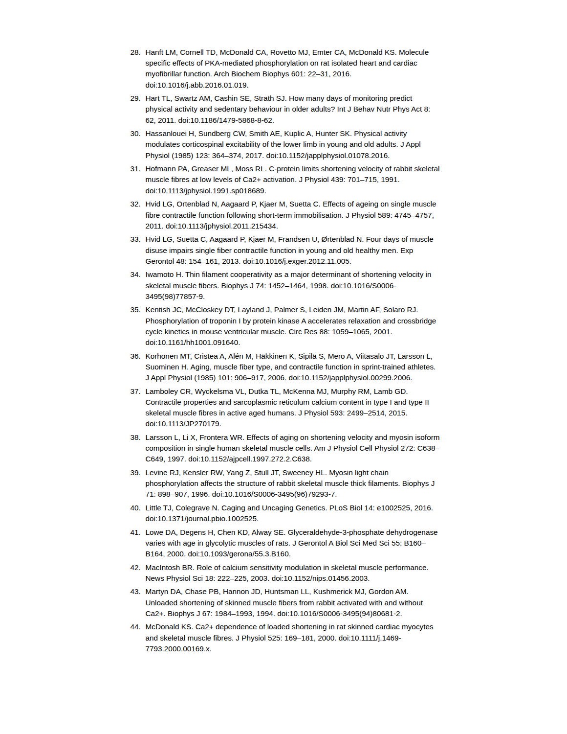Hanft LM, Cornell TD, McDonald CA, Rovetto MJ, Emter CA, McDonald KS. Molecule specific effects of PKA-mediated phosphorylation on rat isolated heart and cardiac myofibrillar function. Arch Biochem Biophys 601: 22–31, 2016. doi:10.1016/j.abb.2016.01.019.
Hart TL, Swartz AM, Cashin SE, Strath SJ. How many days of monitoring predict physical activity and sedentary behaviour in older adults? Int J Behav Nutr Phys Act 8: 62, 2011. doi:10.1186/1479-5868-8-62.
Hassanlouei H, Sundberg CW, Smith AE, Kuplic A, Hunter SK. Physical activity modulates corticospinal excitability of the lower limb in young and old adults. J Appl Physiol (1985) 123: 364–374, 2017. doi:10.1152/japplphysiol.01078.2016.
Hofmann PA, Greaser ML, Moss RL. C-protein limits shortening velocity of rabbit skeletal muscle fibres at low levels of Ca2+ activation. J Physiol 439: 701–715, 1991. doi:10.1113/jphysiol.1991.sp018689.
Hvid LG, Ortenblad N, Aagaard P, Kjaer M, Suetta C. Effects of ageing on single muscle fibre contractile function following short-term immobilisation. J Physiol 589: 4745–4757, 2011. doi:10.1113/jphysiol.2011.215434.
Hvid LG, Suetta C, Aagaard P, Kjaer M, Frandsen U, Ørtenblad N. Four days of muscle disuse impairs single fiber contractile function in young and old healthy men. Exp Gerontol 48: 154–161, 2013. doi:10.1016/j.exger.2012.11.005.
Iwamoto H. Thin filament cooperativity as a major determinant of shortening velocity in skeletal muscle fibers. Biophys J 74: 1452–1464, 1998. doi:10.1016/S0006-3495(98)77857-9.
Kentish JC, McCloskey DT, Layland J, Palmer S, Leiden JM, Martin AF, Solaro RJ. Phosphorylation of troponin I by protein kinase A accelerates relaxation and crossbridge cycle kinetics in mouse ventricular muscle. Circ Res 88: 1059–1065, 2001. doi:10.1161/hh1001.091640.
Korhonen MT, Cristea A, Alén M, Häkkinen K, Sipilä S, Mero A, Viitasalo JT, Larsson L, Suominen H. Aging, muscle fiber type, and contractile function in sprint-trained athletes. J Appl Physiol (1985) 101: 906–917, 2006. doi:10.1152/japplphysiol.00299.2006.
Lamboley CR, Wyckelsma VL, Dutka TL, McKenna MJ, Murphy RM, Lamb GD. Contractile properties and sarcoplasmic reticulum calcium content in type I and type II skeletal muscle fibres in active aged humans. J Physiol 593: 2499–2514, 2015. doi:10.1113/JP270179.
Larsson L, Li X, Frontera WR. Effects of aging on shortening velocity and myosin isoform composition in single human skeletal muscle cells. Am J Physiol Cell Physiol 272: C638–C649, 1997. doi:10.1152/ajpcell.1997.272.2.C638.
Levine RJ, Kensler RW, Yang Z, Stull JT, Sweeney HL. Myosin light chain phosphorylation affects the structure of rabbit skeletal muscle thick filaments. Biophys J 71: 898–907, 1996. doi:10.1016/S0006-3495(96)79293-7.
Little TJ, Colegrave N. Caging and Uncaging Genetics. PLoS Biol 14: e1002525, 2016. doi:10.1371/journal.pbio.1002525.
Lowe DA, Degens H, Chen KD, Alway SE. Glyceraldehyde-3-phosphate dehydrogenase varies with age in glycolytic muscles of rats. J Gerontol A Biol Sci Med Sci 55: B160–B164, 2000. doi:10.1093/gerona/55.3.B160.
MacIntosh BR. Role of calcium sensitivity modulation in skeletal muscle performance. News Physiol Sci 18: 222–225, 2003. doi:10.1152/nips.01456.2003.
Martyn DA, Chase PB, Hannon JD, Huntsman LL, Kushmerick MJ, Gordon AM. Unloaded shortening of skinned muscle fibers from rabbit activated with and without Ca2+. Biophys J 67: 1984–1993, 1994. doi:10.1016/S0006-3495(94)80681-2.
McDonald KS. Ca2+ dependence of loaded shortening in rat skinned cardiac myocytes and skeletal muscle fibres. J Physiol 525: 169–181, 2000. doi:10.1111/j.1469-7793.2000.00169.x.